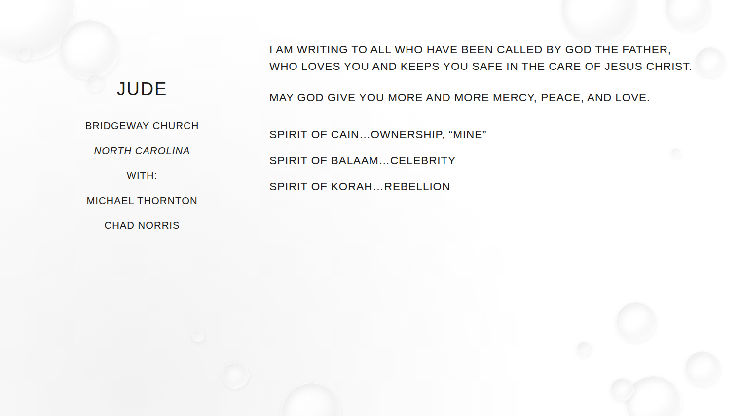Jude
Bridgeway Church
North Carolina
With:
Michael Thornton
Chad Norris
I am writing to all who have been called by God the Father, who loves you and keeps you safe in the care of Jesus Christ.
May God give you more and more mercy, peace, and love.
Spirit of Cain…Ownership, “Mine”
Spirit of Balaam…Celebrity
Spirit of Korah…Rebellion